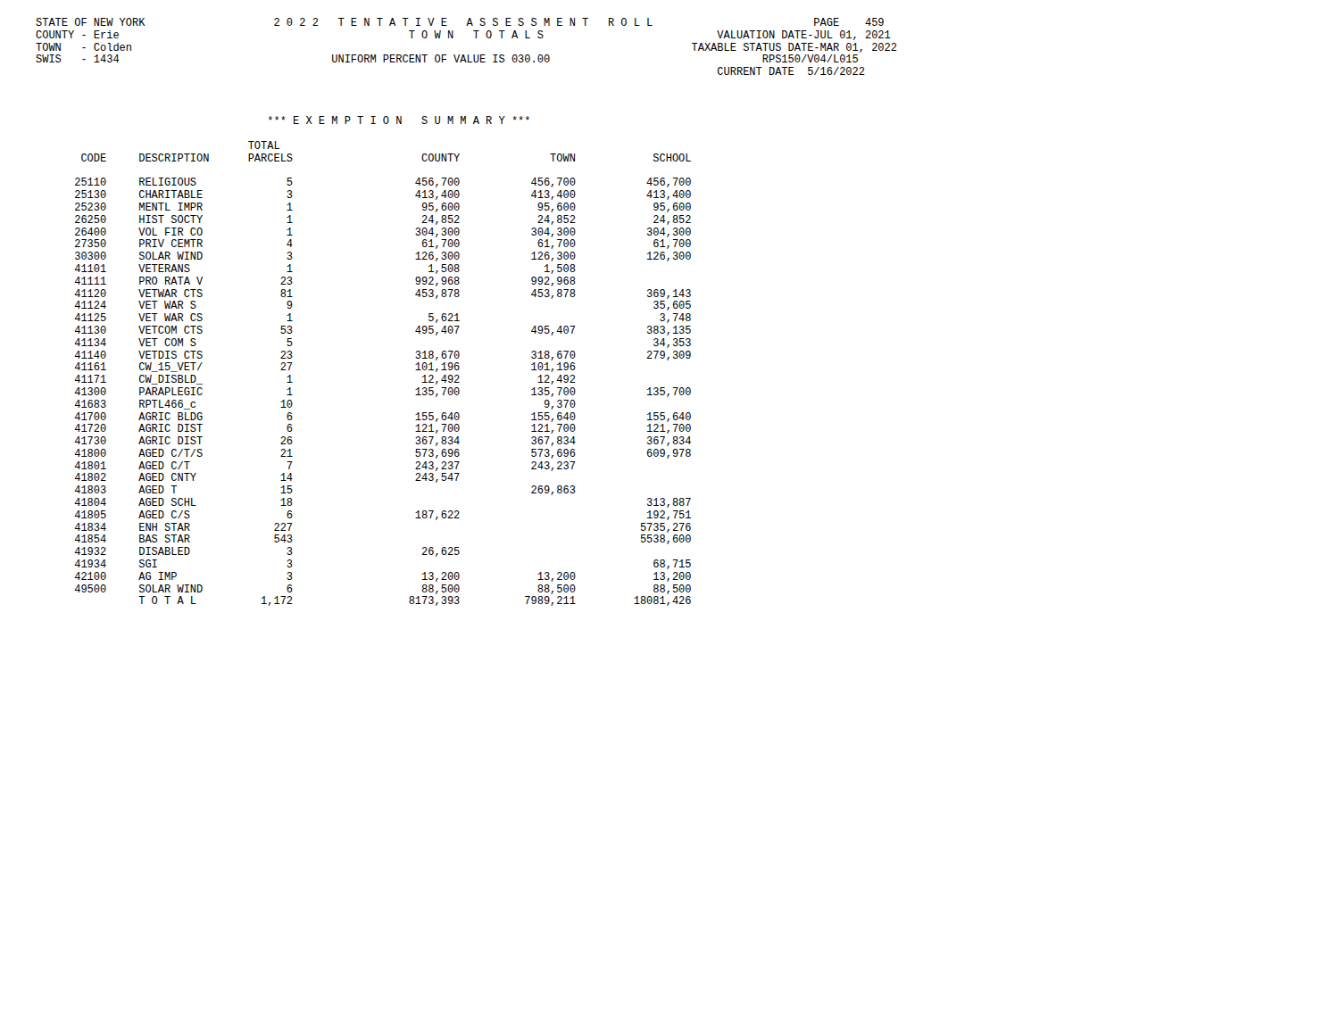STATE OF NEW YORK                    2 0 2 2   T E N T A T I V E   A S S E S S M E N T   R O L L                         PAGE    459
COUNTY - Erie                                             T O W N   T O T A L S                           VALUATION DATE-JUL 01, 2021
TOWN   - Colden                                                                                       TAXABLE STATUS DATE-MAR 01, 2022
SWIS   - 1434                                 UNIFORM PERCENT OF VALUE IS 030.00                                 RPS150/V04/L015
                                                                                                          CURRENT DATE  5/16/2022



                                    *** E X E M P T I O N   S U M M A R Y ***

                                 TOTAL
       CODE     DESCRIPTION      PARCELS                    COUNTY              TOWN            SCHOOL

      25110     RELIGIOUS              5                   456,700           456,700           456,700
      25130     CHARITABLE             3                   413,400           413,400           413,400
      25230     MENTL IMPR             1                    95,600            95,600            95,600
      26250     HIST SOCTY             1                    24,852            24,852            24,852
      26400     VOL FIR CO             1                   304,300           304,300           304,300
      27350     PRIV CEMTR             4                    61,700            61,700            61,700
      30300     SOLAR WIND             3                   126,300           126,300           126,300
      41101     VETERANS               1                     1,508             1,508
      41111     PRO RATA V            23                   992,968           992,968
      41120     VETWAR CTS            81                   453,878           453,878           369,143
      41124     VET WAR S              9                                                        35,605
      41125     VET WAR CS             1                     5,621                               3,748
      41130     VETCOM CTS            53                   495,407           495,407           383,135
      41134     VET COM S              5                                                        34,353
      41140     VETDIS CTS            23                   318,670           318,670           279,309
      41161     CW_15_VET/            27                   101,196           101,196
      41171     CW_DISBLD_             1                    12,492            12,492
      41300     PARAPLEGIC             1                   135,700           135,700           135,700
      41683     RPTL466_c             10                                       9,370
      41700     AGRIC BLDG             6                   155,640           155,640           155,640
      41720     AGRIC DIST             6                   121,700           121,700           121,700
      41730     AGRIC DIST            26                   367,834           367,834           367,834
      41800     AGED C/T/S            21                   573,696           573,696           609,978
      41801     AGED C/T               7                   243,237           243,237
      41802     AGED CNTY             14                   243,547
      41803     AGED T                15                                     269,863
      41804     AGED SCHL             18                                                       313,887
      41805     AGED C/S               6                   187,622                             192,751
      41834     ENH STAR             227                                                      5735,276
      41854     BAS STAR             543                                                      5538,600
      41932     DISABLED               3                    26,625
      41934     SGI                    3                                                        68,715
      42100     AG IMP                 3                    13,200            13,200            13,200
      49500     SOLAR WIND             6                    88,500            88,500            88,500
                T O T A L          1,172                  8173,393          7989,211         18081,426